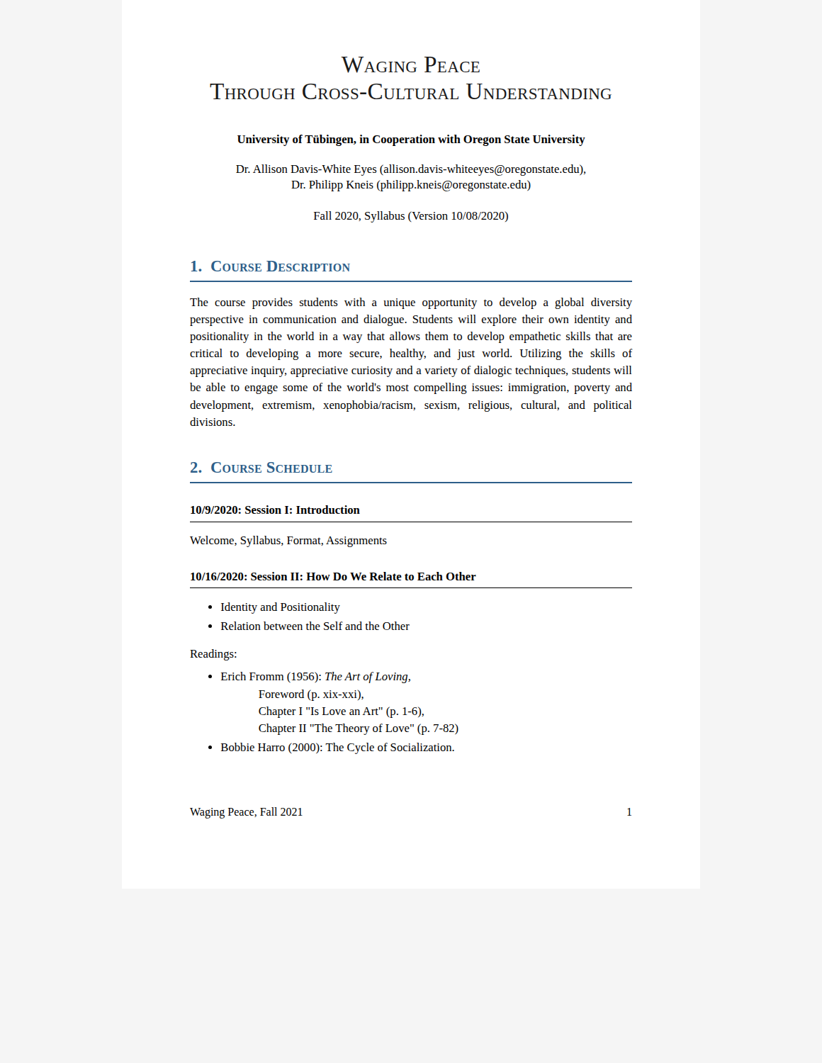Waging Peace
Through Cross-Cultural Understanding
University of Tübingen, in Cooperation with Oregon State University
Dr. Allison Davis-White Eyes (allison.davis-whiteeyes@oregonstate.edu),
Dr. Philipp Kneis (philipp.kneis@oregonstate.edu)
Fall 2020, Syllabus (Version 10/08/2020)
1. Course Description
The course provides students with a unique opportunity to develop a global diversity perspective in communication and dialogue. Students will explore their own identity and positionality in the world in a way that allows them to develop empathetic skills that are critical to developing a more secure, healthy, and just world. Utilizing the skills of appreciative inquiry, appreciative curiosity and a variety of dialogic techniques, students will be able to engage some of the world's most compelling issues: immigration, poverty and development, extremism, xenophobia/racism, sexism, religious, cultural, and political divisions.
2. Course Schedule
10/9/2020: Session I: Introduction
Welcome, Syllabus, Format, Assignments
10/16/2020: Session II: How Do We Relate to Each Other
Identity and Positionality
Relation between the Self and the Other
Readings:
Erich Fromm (1956): The Art of Loving, Foreword (p. xix-xxi), Chapter I "Is Love an Art" (p. 1-6), Chapter II "The Theory of Love" (p. 7-82)
Bobbie Harro (2000): The Cycle of Socialization.
Waging Peace, Fall 2021 1